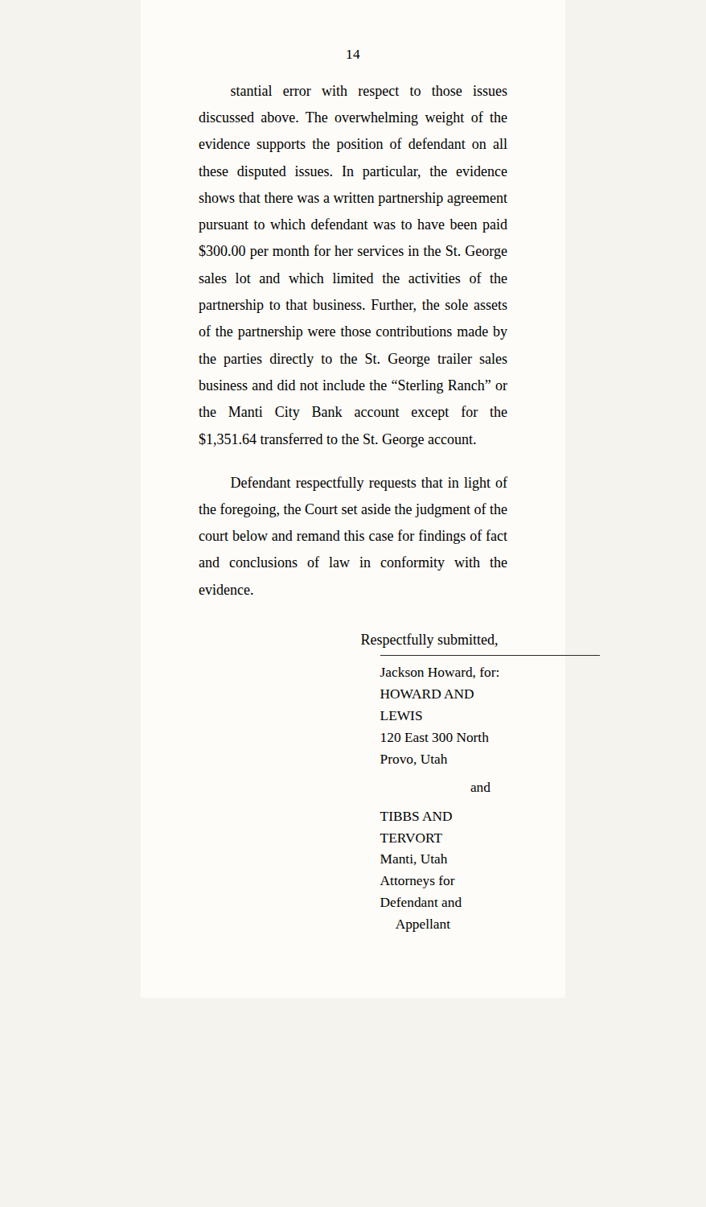14
stantial error with respect to those issues discussed above. The overwhelming weight of the evidence supports the position of defendant on all these disputed issues. In particular, the evidence shows that there was a written partnership agreement pursuant to which defendant was to have been paid $300.00 per month for her services in the St. George sales lot and which limited the activities of the partnership to that business. Further, the sole assets of the partnership were those contributions made by the parties directly to the St. George trailer sales business and did not include the “Sterling Ranch” or the Manti City Bank account except for the $1,351.64 transferred to the St. George account.
Defendant respectfully requests that in light of the foregoing, the Court set aside the judgment of the court below and remand this case for findings of fact and conclusions of law in conformity with the evidence.
Respectfully submitted,
Jackson Howard, for:
Howard and Lewis
120 East 300 North
Provo, Utah
and
Tibbs and Tervort
Manti, Utah
Attorneys for Defendant and
Appellant